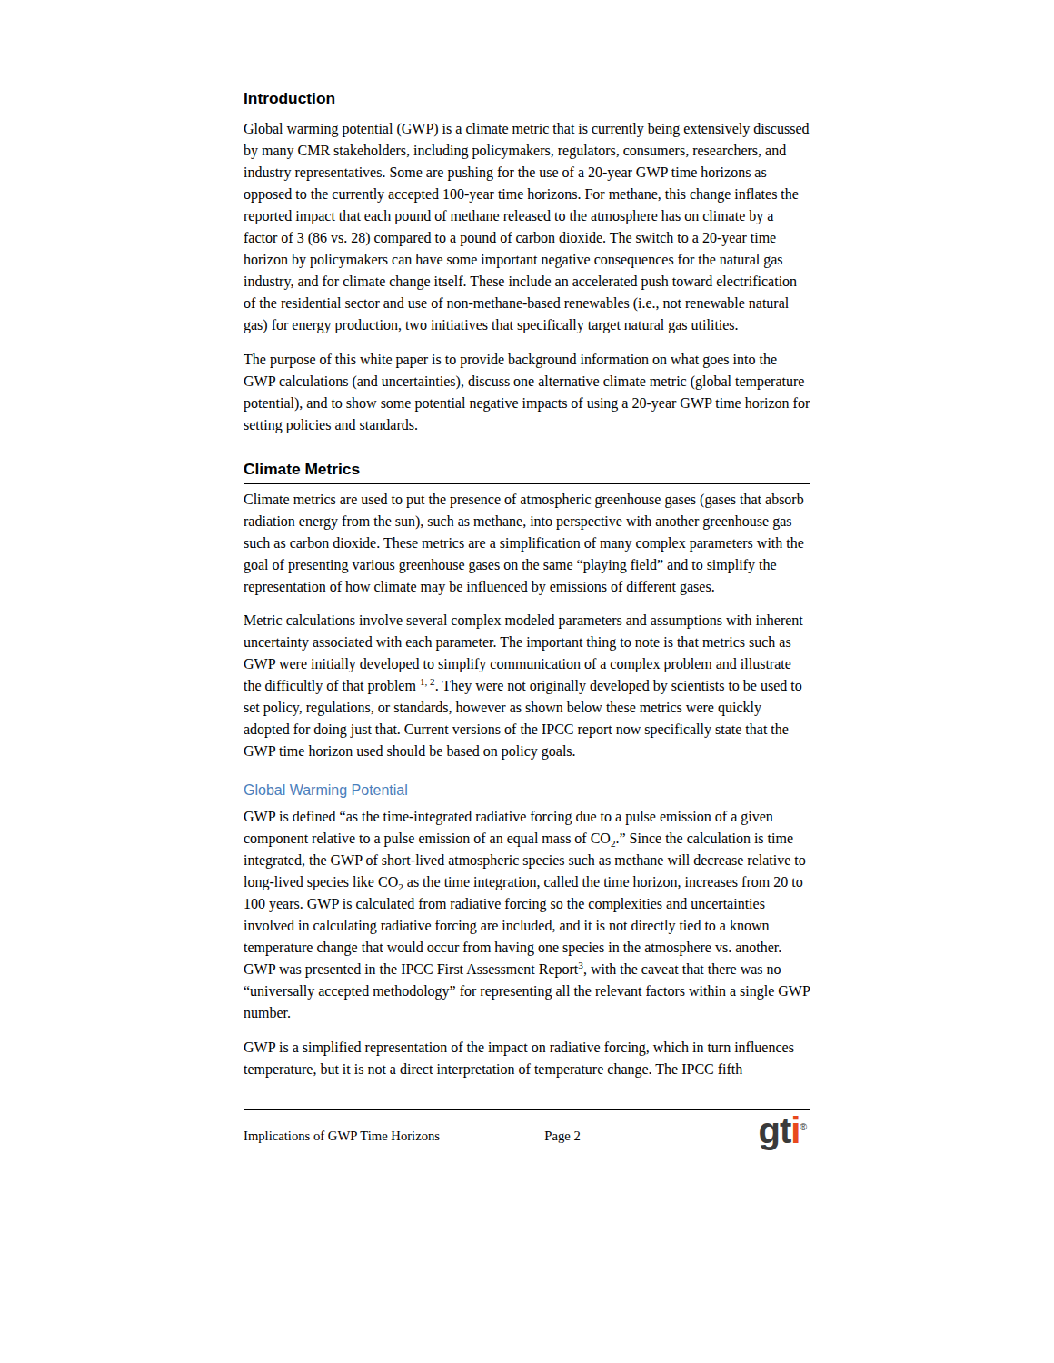Introduction
Global warming potential (GWP) is a climate metric that is currently being extensively discussed by many CMR stakeholders, including policymakers, regulators, consumers, researchers, and industry representatives. Some are pushing for the use of a 20-year GWP time horizons as opposed to the currently accepted 100-year time horizons. For methane, this change inflates the reported impact that each pound of methane released to the atmosphere has on climate by a factor of 3 (86 vs. 28) compared to a pound of carbon dioxide. The switch to a 20-year time horizon by policymakers can have some important negative consequences for the natural gas industry, and for climate change itself. These include an accelerated push toward electrification of the residential sector and use of non-methane-based renewables (i.e., not renewable natural gas) for energy production, two initiatives that specifically target natural gas utilities.
The purpose of this white paper is to provide background information on what goes into the GWP calculations (and uncertainties), discuss one alternative climate metric (global temperature potential), and to show some potential negative impacts of using a 20-year GWP time horizon for setting policies and standards.
Climate Metrics
Climate metrics are used to put the presence of atmospheric greenhouse gases (gases that absorb radiation energy from the sun), such as methane, into perspective with another greenhouse gas such as carbon dioxide. These metrics are a simplification of many complex parameters with the goal of presenting various greenhouse gases on the same “playing field” and to simplify the representation of how climate may be influenced by emissions of different gases.
Metric calculations involve several complex modeled parameters and assumptions with inherent uncertainty associated with each parameter. The important thing to note is that metrics such as GWP were initially developed to simplify communication of a complex problem and illustrate the difficultly of that problem 1, 2. They were not originally developed by scientists to be used to set policy, regulations, or standards, however as shown below these metrics were quickly adopted for doing just that. Current versions of the IPCC report now specifically state that the GWP time horizon used should be based on policy goals.
Global Warming Potential
GWP is defined “as the time-integrated radiative forcing due to a pulse emission of a given component relative to a pulse emission of an equal mass of CO2.” Since the calculation is time integrated, the GWP of short-lived atmospheric species such as methane will decrease relative to long-lived species like CO2 as the time integration, called the time horizon, increases from 20 to 100 years. GWP is calculated from radiative forcing so the complexities and uncertainties involved in calculating radiative forcing are included, and it is not directly tied to a known temperature change that would occur from having one species in the atmosphere vs. another. GWP was presented in the IPCC First Assessment Report3, with the caveat that there was no “universally accepted methodology” for representing all the relevant factors within a single GWP number.
GWP is a simplified representation of the impact on radiative forcing, which in turn influences temperature, but it is not a direct interpretation of temperature change. The IPCC fifth
Implications of GWP Time Horizons
Page 2
gti®